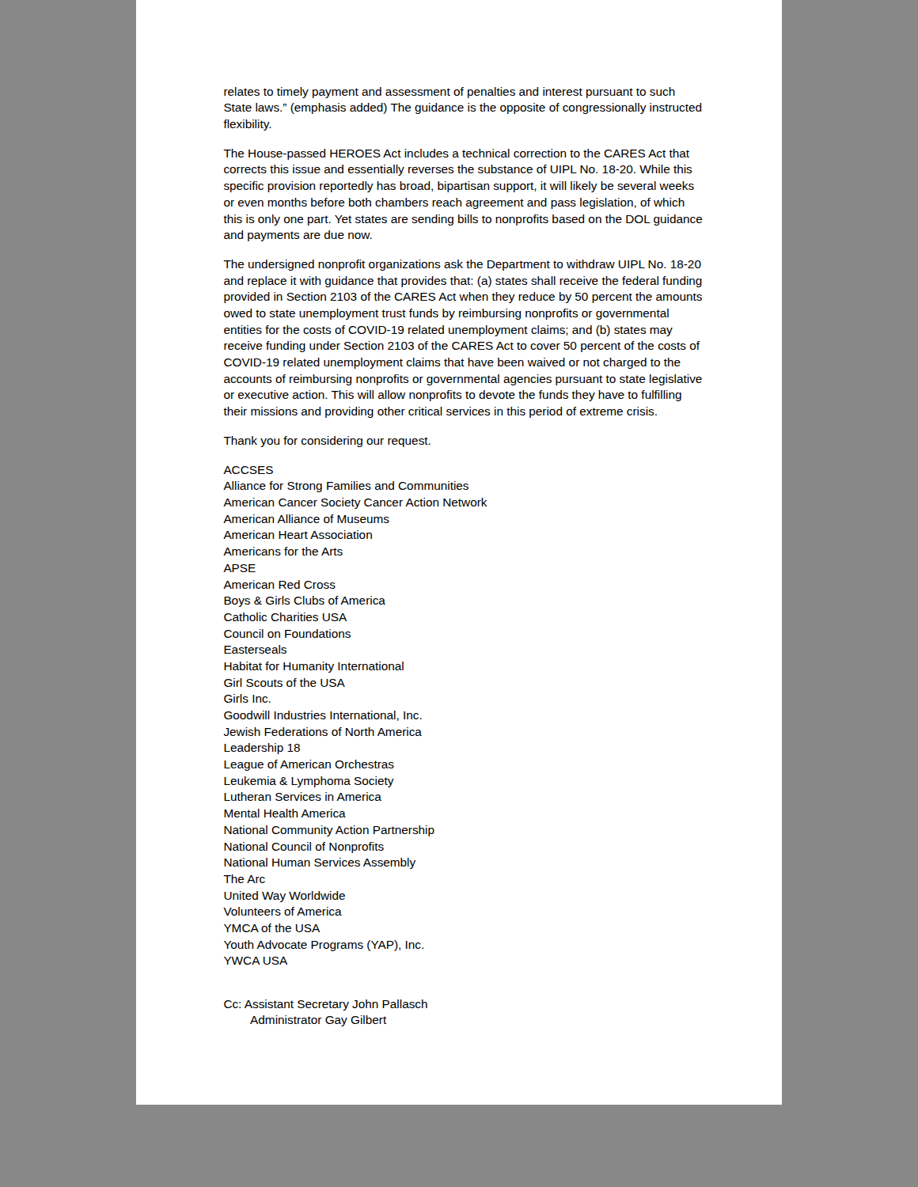relates to timely payment and assessment of penalties and interest pursuant to such State laws.” (emphasis added) The guidance is the opposite of congressionally instructed flexibility.
The House-passed HEROES Act includes a technical correction to the CARES Act that corrects this issue and essentially reverses the substance of UIPL No. 18-20. While this specific provision reportedly has broad, bipartisan support, it will likely be several weeks or even months before both chambers reach agreement and pass legislation, of which this is only one part. Yet states are sending bills to nonprofits based on the DOL guidance and payments are due now.
The undersigned nonprofit organizations ask the Department to withdraw UIPL No. 18-20 and replace it with guidance that provides that: (a) states shall receive the federal funding provided in Section 2103 of the CARES Act when they reduce by 50 percent the amounts owed to state unemployment trust funds by reimbursing nonprofits or governmental entities for the costs of COVID-19 related unemployment claims; and (b) states may receive funding under Section 2103 of the CARES Act to cover 50 percent of the costs of COVID-19 related unemployment claims that have been waived or not charged to the accounts of reimbursing nonprofits or governmental agencies pursuant to state legislative or executive action. This will allow nonprofits to devote the funds they have to fulfilling their missions and providing other critical services in this period of extreme crisis.
Thank you for considering our request.
ACCSES
Alliance for Strong Families and Communities
American Cancer Society Cancer Action Network
American Alliance of Museums
American Heart Association
Americans for the Arts
APSE
American Red Cross
Boys & Girls Clubs of America
Catholic Charities USA
Council on Foundations
Easterseals
Habitat for Humanity International
Girl Scouts of the USA
Girls Inc.
Goodwill Industries International, Inc.
Jewish Federations of North America
Leadership 18
League of American Orchestras
Leukemia & Lymphoma Society
Lutheran Services in America
Mental Health America
National Community Action Partnership
National Council of Nonprofits
National Human Services Assembly
The Arc
United Way Worldwide
Volunteers of America
YMCA of the USA
Youth Advocate Programs (YAP), Inc.
YWCA USA
Cc: Assistant Secretary John Pallasch Administrator Gay Gilbert